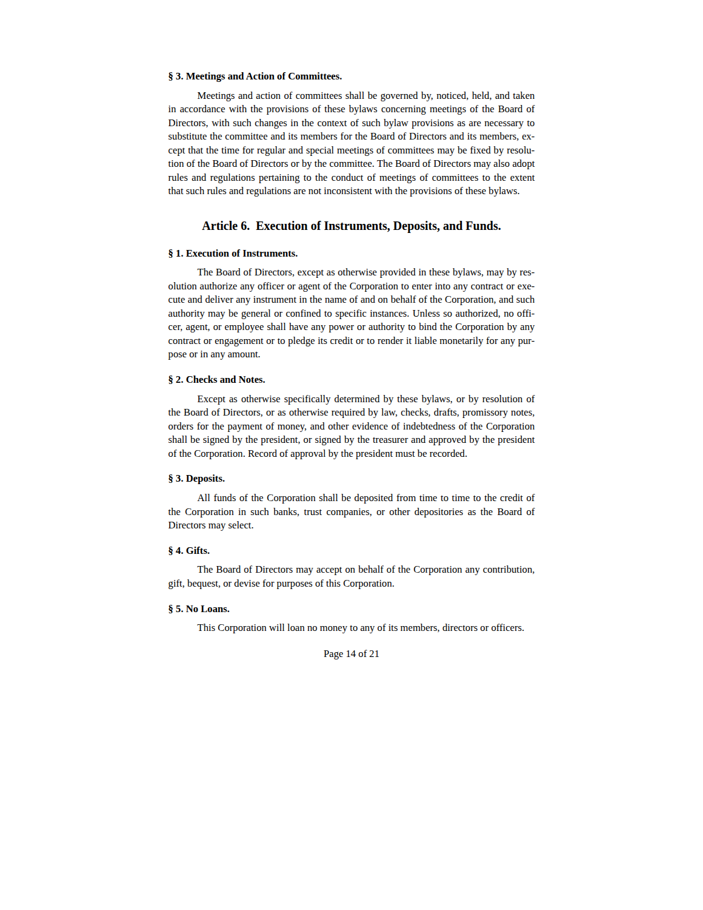§ 3. Meetings and Action of Committees.
Meetings and action of committees shall be governed by, noticed, held, and taken in accordance with the provisions of these bylaws concerning meetings of the Board of Directors, with such changes in the context of such bylaw provisions as are necessary to substitute the committee and its members for the Board of Directors and its members, except that the time for regular and special meetings of committees may be fixed by resolution of the Board of Directors or by the committee. The Board of Directors may also adopt rules and regulations pertaining to the conduct of meetings of committees to the extent that such rules and regulations are not inconsistent with the provisions of these bylaws.
Article 6. Execution of Instruments, Deposits, and Funds.
§ 1. Execution of Instruments.
The Board of Directors, except as otherwise provided in these bylaws, may by resolution authorize any officer or agent of the Corporation to enter into any contract or execute and deliver any instrument in the name of and on behalf of the Corporation, and such authority may be general or confined to specific instances. Unless so authorized, no officer, agent, or employee shall have any power or authority to bind the Corporation by any contract or engagement or to pledge its credit or to render it liable monetarily for any purpose or in any amount.
§ 2. Checks and Notes.
Except as otherwise specifically determined by these bylaws, or by resolution of the Board of Directors, or as otherwise required by law, checks, drafts, promissory notes, orders for the payment of money, and other evidence of indebtedness of the Corporation shall be signed by the president, or signed by the treasurer and approved by the president of the Corporation. Record of approval by the president must be recorded.
§ 3. Deposits.
All funds of the Corporation shall be deposited from time to time to the credit of the Corporation in such banks, trust companies, or other depositories as the Board of Directors may select.
§ 4. Gifts.
The Board of Directors may accept on behalf of the Corporation any contribution, gift, bequest, or devise for purposes of this Corporation.
§ 5. No Loans.
This Corporation will loan no money to any of its members, directors or officers.
Page 14 of 21